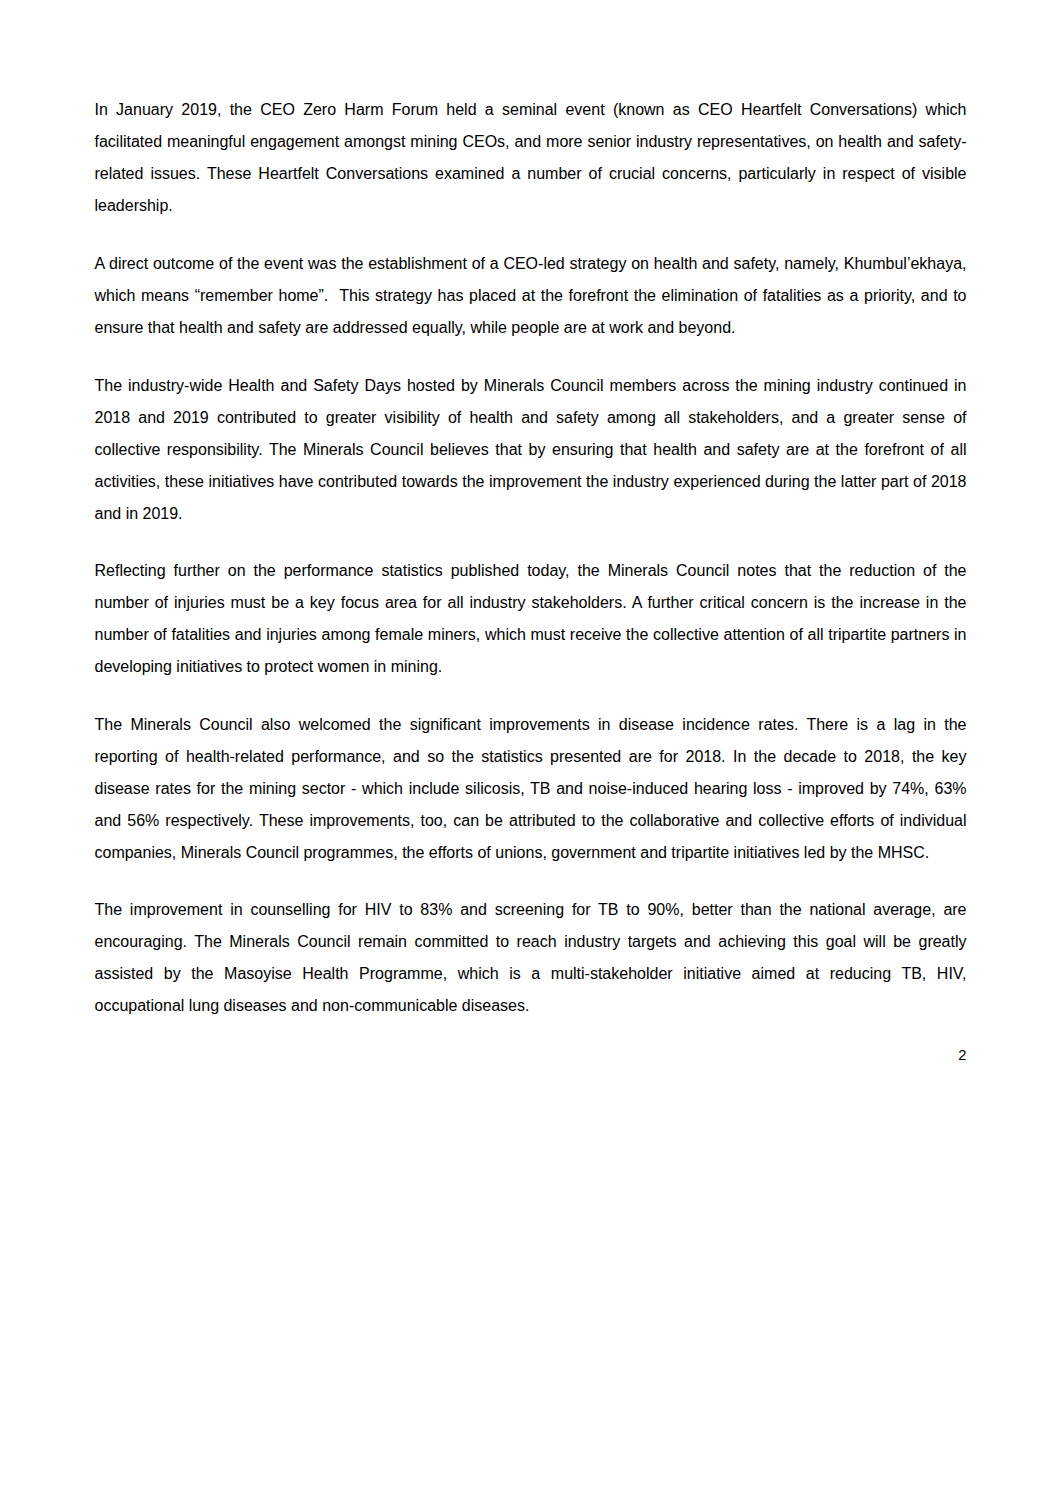In January 2019, the CEO Zero Harm Forum held a seminal event (known as CEO Heartfelt Conversations) which facilitated meaningful engagement amongst mining CEOs, and more senior industry representatives, on health and safety-related issues. These Heartfelt Conversations examined a number of crucial concerns, particularly in respect of visible leadership.
A direct outcome of the event was the establishment of a CEO-led strategy on health and safety, namely, Khumbul’ekhaya, which means “remember home”. This strategy has placed at the forefront the elimination of fatalities as a priority, and to ensure that health and safety are addressed equally, while people are at work and beyond.
The industry-wide Health and Safety Days hosted by Minerals Council members across the mining industry continued in 2018 and 2019 contributed to greater visibility of health and safety among all stakeholders, and a greater sense of collective responsibility. The Minerals Council believes that by ensuring that health and safety are at the forefront of all activities, these initiatives have contributed towards the improvement the industry experienced during the latter part of 2018 and in 2019.
Reflecting further on the performance statistics published today, the Minerals Council notes that the reduction of the number of injuries must be a key focus area for all industry stakeholders. A further critical concern is the increase in the number of fatalities and injuries among female miners, which must receive the collective attention of all tripartite partners in developing initiatives to protect women in mining.
The Minerals Council also welcomed the significant improvements in disease incidence rates. There is a lag in the reporting of health-related performance, and so the statistics presented are for 2018. In the decade to 2018, the key disease rates for the mining sector - which include silicosis, TB and noise-induced hearing loss - improved by 74%, 63% and 56% respectively. These improvements, too, can be attributed to the collaborative and collective efforts of individual companies, Minerals Council programmes, the efforts of unions, government and tripartite initiatives led by the MHSC.
The improvement in counselling for HIV to 83% and screening for TB to 90%, better than the national average, are encouraging. The Minerals Council remain committed to reach industry targets and achieving this goal will be greatly assisted by the Masoyise Health Programme, which is a multi-stakeholder initiative aimed at reducing TB, HIV, occupational lung diseases and non-communicable diseases.
2